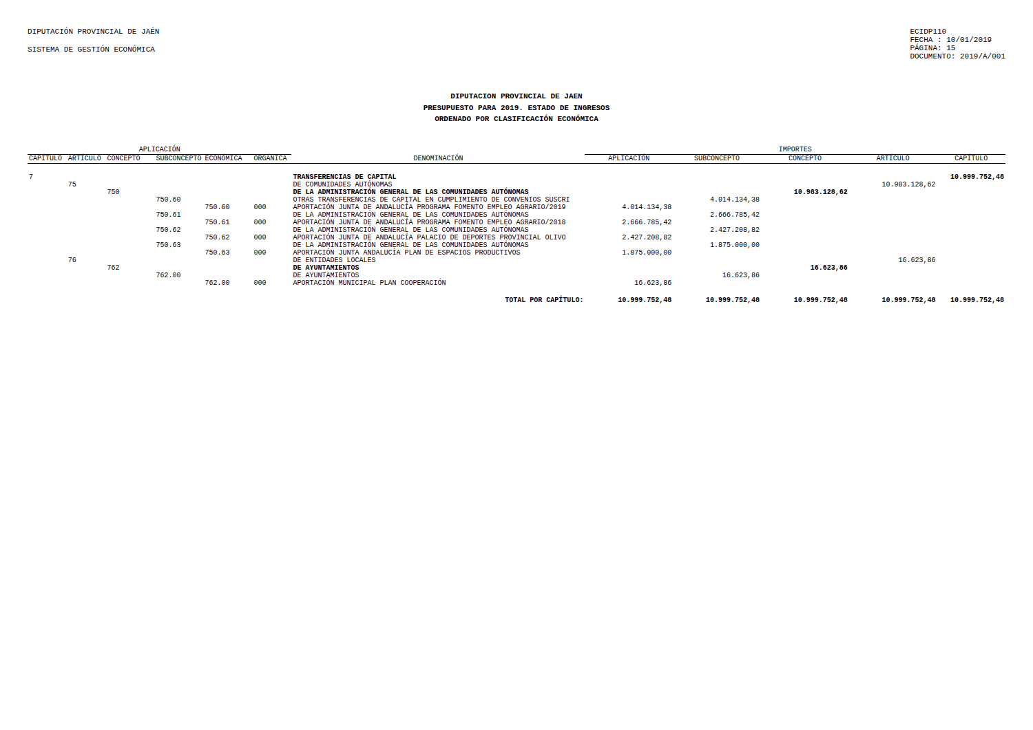DIPUTACIÓN PROVINCIAL DE JAÉN
SISTEMA DE GESTIÓN ECONÓMICA
ECIDP110
FECHA : 10/01/2019
PÁGINA: 15
DOCUMENTO: 2019/A/001
DIPUTACION PROVINCIAL DE JAEN
PRESUPUESTO PARA 2019. ESTADO DE INGRESOS
ORDENADO POR CLASIFICACIÓN ECONÓMICA
| APLICACIÓN | | IMPORTES |
| CAPÍTULO | ARTÍCULO | CONCEPTO | SUBCONCEPTO | ECONÓMICA | ORGÁNICA | DENOMINACIÓN | APLICACIÓN | SUBCONCEPTO | CONCEPTO | ARTÍCULO | CAPÍTULO |
| 7 | | | | | | TRANSFERENCIAS DE CAPITAL | | | | | 10.999.752,48 |
| | 75 | | | | | DE COMUNIDADES AUTÓNOMAS | | | | 10.983.128,62 | |
| | | 750 | | | | DE LA ADMINISTRACIÓN GENERAL DE LAS COMUNIDADES AUTÓNOMAS | | | 10.983.128,62 | | |
| | | | 750.60 | | | OTRAS TRANSFERENCIAS DE CAPITAL EN CUMPLIMIENTO DE CONVENIOS SUSCRI | | 4.014.134,38 | | | |
| | | | | 750.60 | 000 | APORTACIÓN JUNTA DE ANDALUCÍA PROGRAMA FOMENTO EMPLEO AGRARIO/2019 | 4.014.134,38 | | | | |
| | | | 750.61 | | | DE LA ADMINISTRACIÓN GENERAL DE LAS COMUNIDADES AUTÓNOMAS | | 2.666.785,42 | | | |
| | | | | 750.61 | 000 | APORTACIÓN JUNTA DE ANDALUCÍA PROGRAMA FOMENTO EMPLEO AGRARIO/2018 | 2.666.785,42 | | | | |
| | | | 750.62 | | | DE LA ADMINISTRACIÓN GENERAL DE LAS COMUNIDADES AUTÓNOMAS | | 2.427.208,82 | | | |
| | | | | 750.62 | 000 | APORTACIÓN JUNTA DE ANDALUCÍA PALACIO DE DEPORTES PROVINCIAL OLIVO | 2.427.208,82 | | | | |
| | | | 750.63 | | | DE LA ADMINISTRACIÓN GENERAL DE LAS COMUNIDADES AUTÓNOMAS | | 1.875.000,00 | | | |
| | | | | 750.63 | 000 | APORTACIÓN JUNTA ANDALUCÍA PLAN DE ESPACIOS PRODUCTIVOS | 1.875.000,00 | | | | |
| | 76 | | | | | DE ENTIDADES LOCALES | | | | 16.623,86 | |
| | | 762 | | | | DE AYUNTAMIENTOS | | | 16.623,86 | | |
| | | | 762.00 | | | DE AYUNTAMIENTOS | | 16.623,86 | | | |
| | | | | 762.00 | 000 | APORTACIÓN MUNICIPAL PLAN COOPERACIÓN | 16.623,86 | | | | |
| | | | | | | TOTAL POR CAPÍTULO: | 10.999.752,48 | 10.999.752,48 | 10.999.752,48 | 10.999.752,48 | 10.999.752,48 |